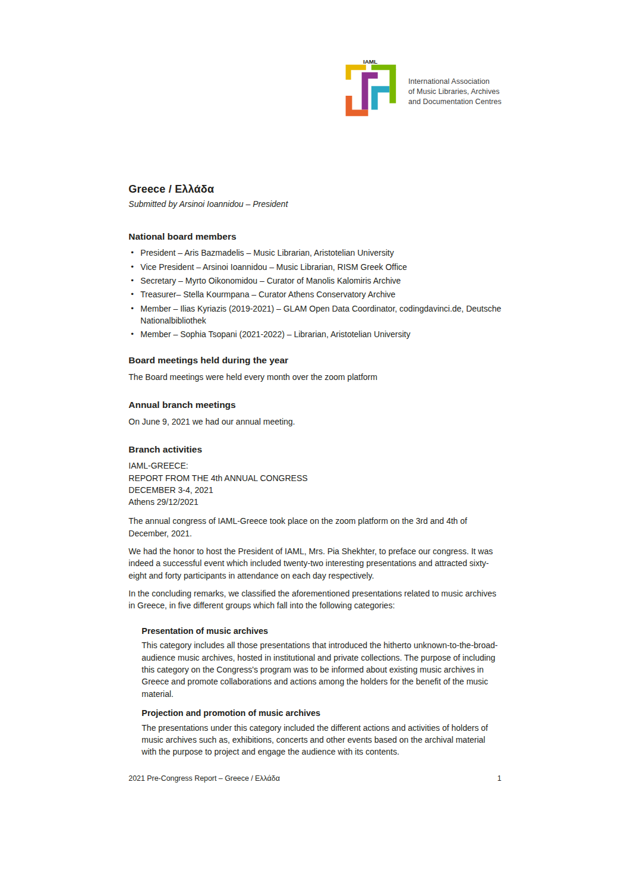IAML
International Association
of Music Libraries, Archives
and Documentation Centres
Greece / Ελλάδα
Submitted by Arsinoi Ioannidou – President
National board members
President – Aris Bazmadelis – Music Librarian, Aristotelian University
Vice President – Arsinoi Ioannidou – Music Librarian, RISM Greek Office
Secretary – Myrto Oikonomidou – Curator of Manolis Kalomiris Archive
Treasurer– Stella Kourmpana – Curator Athens Conservatory Archive
Member – Ilias Kyriazis (2019-2021) – GLAM Open Data Coordinator, codingdavinci.de, Deutsche Nationalbibliothek
Member – Sophia Tsopani (2021-2022) – Librarian, Aristotelian University
Board meetings held during the year
The Board meetings were held every month over the zoom platform
Annual branch meetings
On June 9, 2021 we had our annual meeting.
Branch activities
IAML-GREECE:
REPORT FROM THE 4th ANNUAL CONGRESS
DECEMBER 3-4, 2021
Athens 29/12/2021
The annual congress of IAML-Greece took place on the zoom platform on the 3rd and 4th of December, 2021.
We had the honor to host the President of IAML, Mrs. Pia Shekhter, to preface our congress. It was indeed a successful event which included twenty-two interesting presentations and attracted sixty-eight and forty participants in attendance on each day respectively.
In the concluding remarks, we classified the aforementioned presentations related to music archives in Greece, in five different groups which fall into the following categories:
Presentation of music archives
This category includes all those presentations that introduced the hitherto unknown-to-the-broad-audience music archives, hosted in institutional and private collections. The purpose of including this category on the Congress's program was to be informed about existing music archives in Greece and promote collaborations and actions among the holders for the benefit of the music material.
Projection and promotion of music archives
The presentations under this category included the different actions and activities of holders of music archives such as, exhibitions, concerts and other events based on the archival material with the purpose to project and engage the audience with its contents.
2021 Pre-Congress Report – Greece / Ελλάδα 1